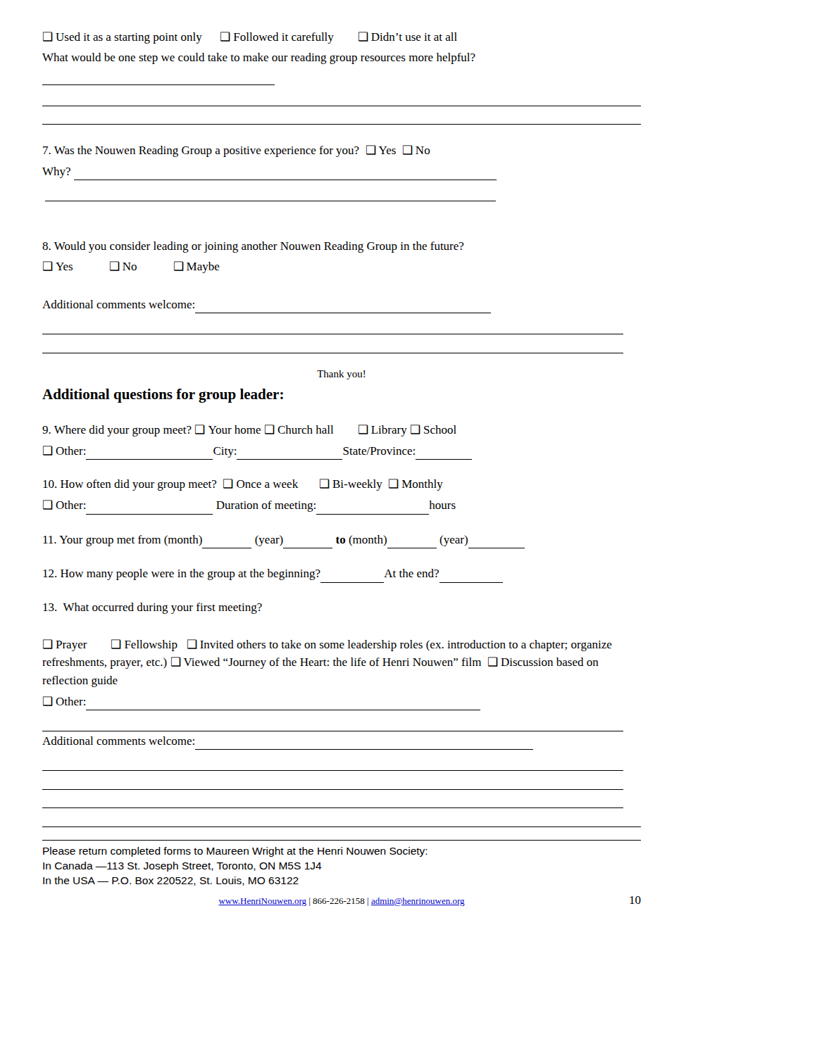❑Used it as a starting point only ❑Followed it carefully ❑Didn’t use it at all
What would be one step we could take to make our reading group resources more helpful?
7. Was the Nouwen Reading Group a positive experience for you? ❑Yes ❑No
Why?
8. Would you consider leading or joining another Nouwen Reading Group in the future?
❑Yes ❑No ❑Maybe
Additional comments welcome:
Thank you!
Additional questions for group leader:
9. Where did your group meet? ❑Your home ❑Church hall ❑Library ❑School
❑Other: City: State/Province:
10. How often did your group meet? ❑Once a week ❑Bi-weekly ❑Monthly
❑Other: Duration of meeting: hours
11. Your group met from (month) (year) to (month) (year)
12. How many people were in the group at the beginning? At the end?
13. What occurred during your first meeting?
❑Prayer ❑Fellowship ❑Invited others to take on some leadership roles (ex. introduction to a chapter; organize refreshments, prayer, etc.) ❑Viewed “Journey of the Heart: the life of Henri Nouwen” film ❑Discussion based on reflection guide
❑Other:
Additional comments welcome:
Please return completed forms to Maureen Wright at the Henri Nouwen Society:
In Canada —113 St. Joseph Street, Toronto, ON M5S 1J4
In the USA — P.O. Box 220522, St. Louis, MO 63122
www.HenriNouwen.org | 866-226-2158 | admin@henrinouwen.org 10